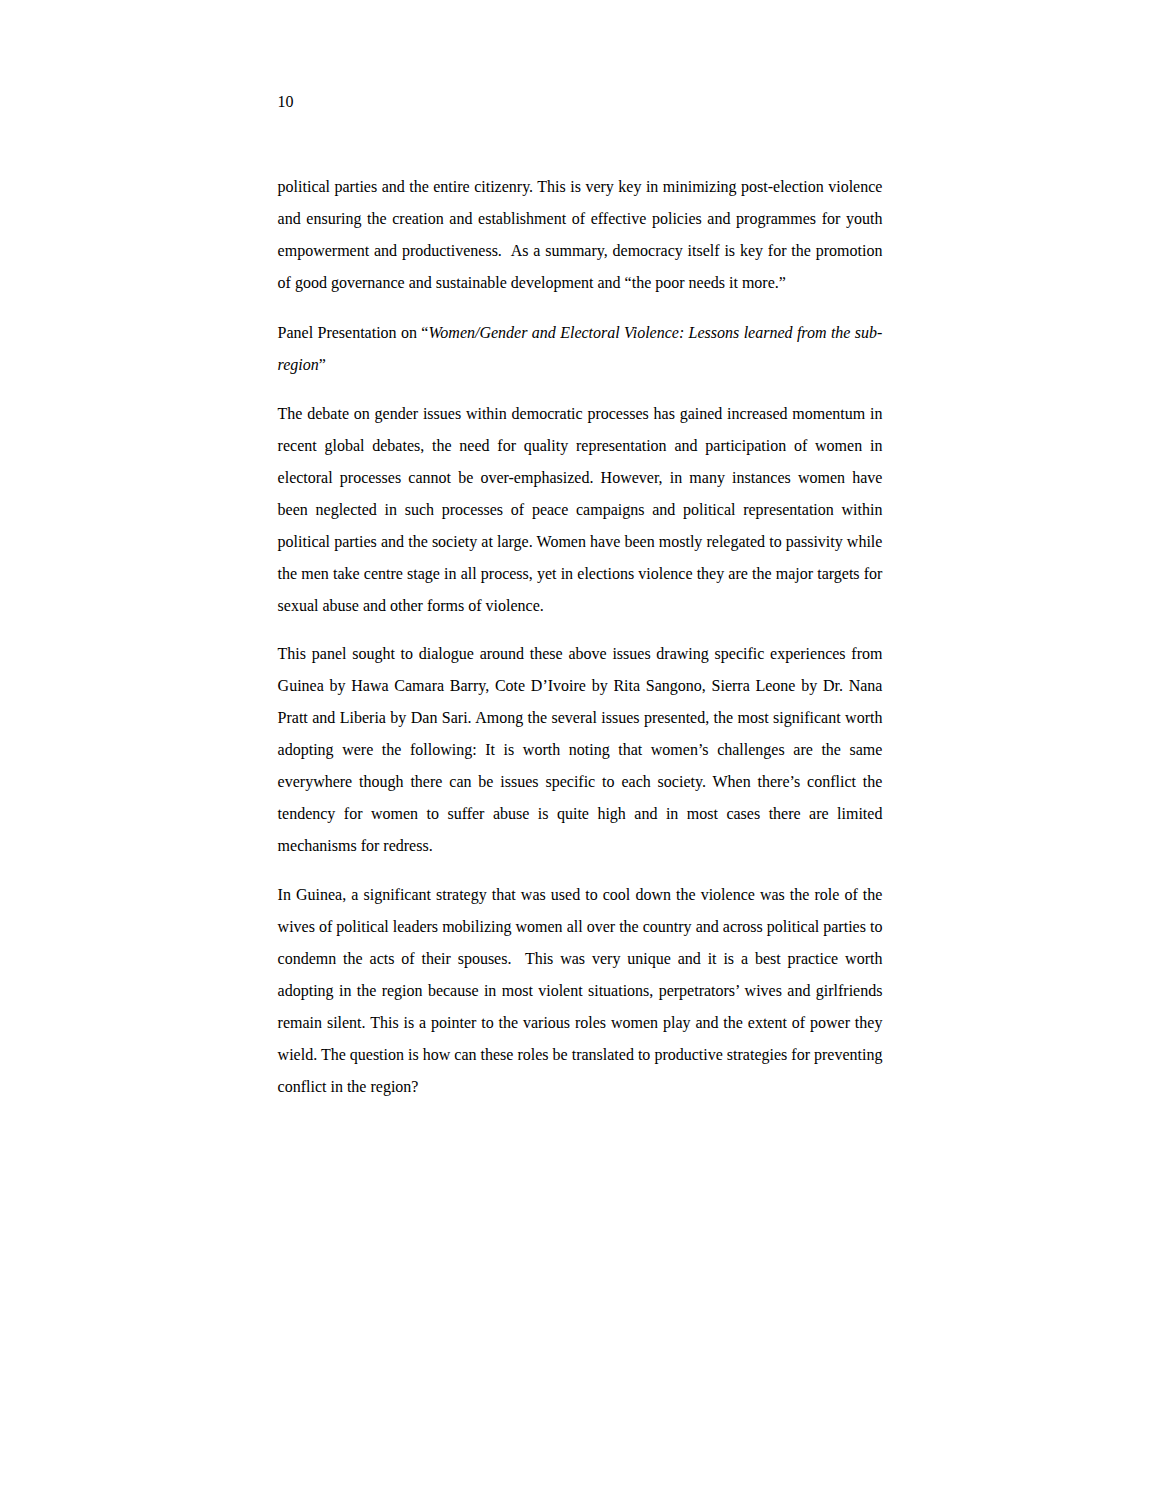10
political parties and the entire citizenry. This is very key in minimizing post-election violence and ensuring the creation and establishment of effective policies and programmes for youth empowerment and productiveness. As a summary, democracy itself is key for the promotion of good governance and sustainable development and “the poor needs it more.”
Panel Presentation on “Women/Gender and Electoral Violence: Lessons learned from the sub-region”
The debate on gender issues within democratic processes has gained increased momentum in recent global debates, the need for quality representation and participation of women in electoral processes cannot be over-emphasized. However, in many instances women have been neglected in such processes of peace campaigns and political representation within political parties and the society at large. Women have been mostly relegated to passivity while the men take centre stage in all process, yet in elections violence they are the major targets for sexual abuse and other forms of violence.
This panel sought to dialogue around these above issues drawing specific experiences from Guinea by Hawa Camara Barry, Cote D’Ivoire by Rita Sangono, Sierra Leone by Dr. Nana Pratt and Liberia by Dan Sari. Among the several issues presented, the most significant worth adopting were the following: It is worth noting that women’s challenges are the same everywhere though there can be issues specific to each society. When there’s conflict the tendency for women to suffer abuse is quite high and in most cases there are limited mechanisms for redress.
In Guinea, a significant strategy that was used to cool down the violence was the role of the wives of political leaders mobilizing women all over the country and across political parties to condemn the acts of their spouses. This was very unique and it is a best practice worth adopting in the region because in most violent situations, perpetrators’ wives and girlfriends remain silent. This is a pointer to the various roles women play and the extent of power they wield. The question is how can these roles be translated to productive strategies for preventing conflict in the region?